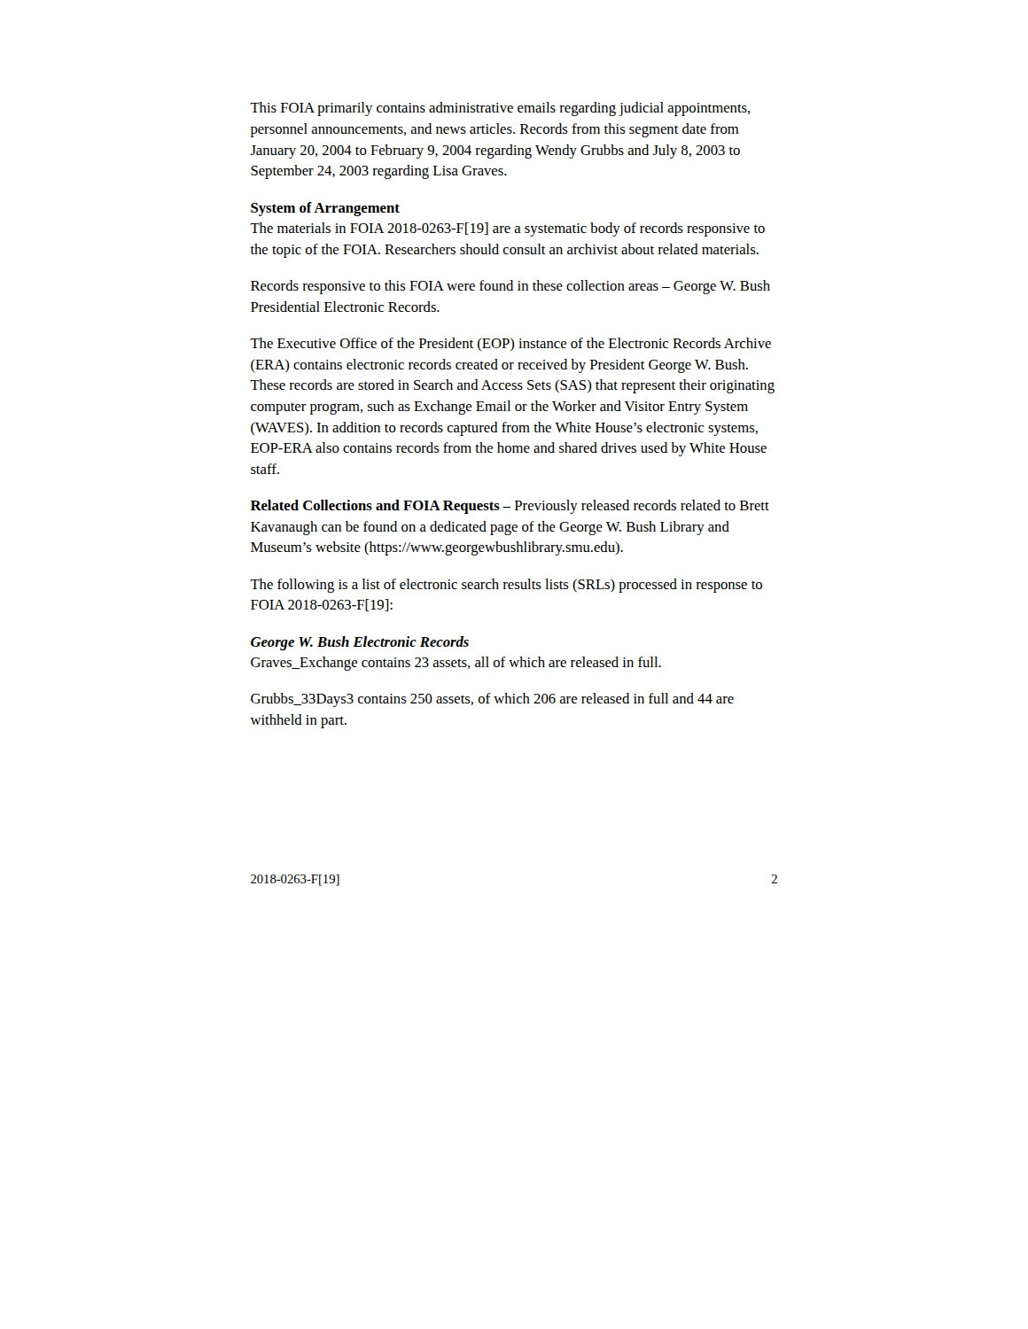This FOIA primarily contains administrative emails regarding judicial appointments, personnel announcements, and news articles. Records from this segment date from January 20, 2004 to February 9, 2004 regarding Wendy Grubbs and July 8, 2003 to September 24, 2003 regarding Lisa Graves.
System of Arrangement
The materials in FOIA 2018-0263-F[19] are a systematic body of records responsive to the topic of the FOIA. Researchers should consult an archivist about related materials.
Records responsive to this FOIA were found in these collection areas – George W. Bush Presidential Electronic Records.
The Executive Office of the President (EOP) instance of the Electronic Records Archive (ERA) contains electronic records created or received by President George W. Bush. These records are stored in Search and Access Sets (SAS) that represent their originating computer program, such as Exchange Email or the Worker and Visitor Entry System (WAVES). In addition to records captured from the White House’s electronic systems, EOP-ERA also contains records from the home and shared drives used by White House staff.
Related Collections and FOIA Requests – Previously released records related to Brett Kavanaugh can be found on a dedicated page of the George W. Bush Library and Museum’s website (https://www.georgewbushlibrary.smu.edu).
The following is a list of electronic search results lists (SRLs) processed in response to FOIA 2018-0263-F[19]:
George W. Bush Electronic Records
Graves_Exchange contains 23 assets, all of which are released in full.
Grubbs_33Days3 contains 250 assets, of which 206 are released in full and 44 are withheld in part.
2018-0263-F[19]
2